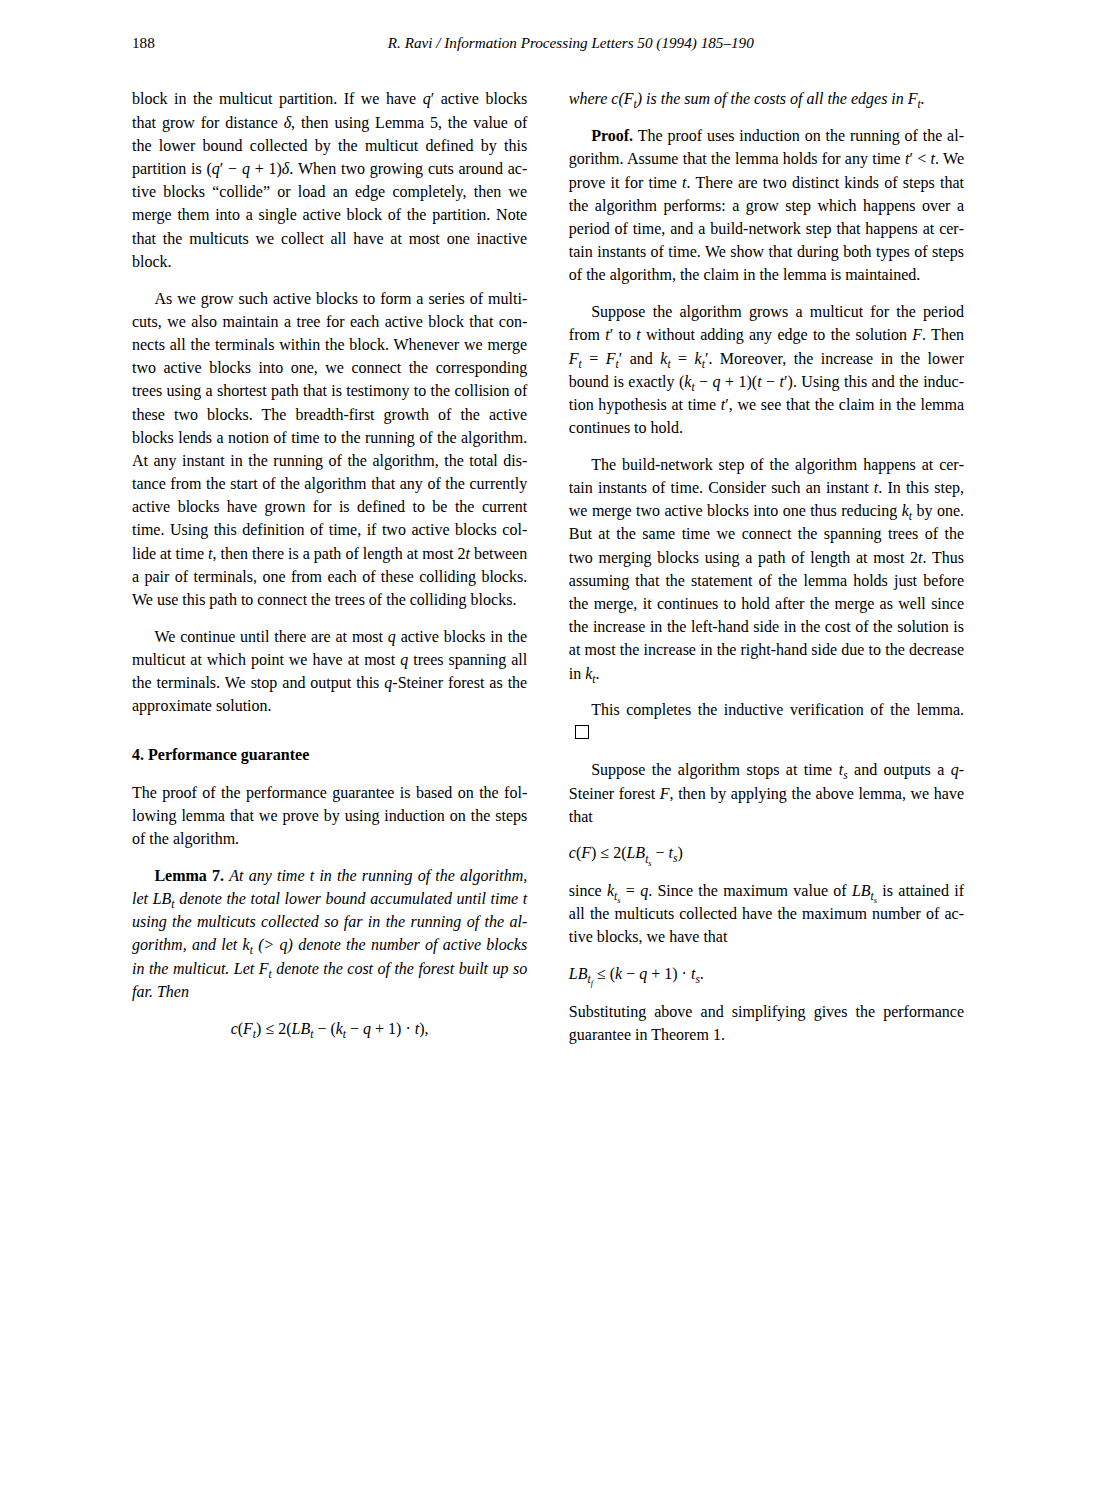188 R. Ravi / Information Processing Letters 50 (1994) 185–190
block in the multicut partition. If we have q′ active blocks that grow for distance δ, then using Lemma 5, the value of the lower bound collected by the multicut defined by this partition is (q′ − q + 1)δ. When two growing cuts around active blocks “collide” or load an edge completely, then we merge them into a single active block of the partition. Note that the multicuts we collect all have at most one inactive block.
As we grow such active blocks to form a series of multicuts, we also maintain a tree for each active block that connects all the terminals within the block. Whenever we merge two active blocks into one, we connect the corresponding trees using a shortest path that is testimony to the collision of these two blocks. The breadth-first growth of the active blocks lends a notion of time to the running of the algorithm. At any instant in the running of the algorithm, the total distance from the start of the algorithm that any of the currently active blocks have grown for is defined to be the current time. Using this definition of time, if two active blocks collide at time t, then there is a path of length at most 2t between a pair of terminals, one from each of these colliding blocks. We use this path to connect the trees of the colliding blocks.
We continue until there are at most q active blocks in the multicut at which point we have at most q trees spanning all the terminals. We stop and output this q-Steiner forest as the approximate solution.
4. Performance guarantee
The proof of the performance guarantee is based on the following lemma that we prove by using induction on the steps of the algorithm.
Lemma 7. At any time t in the running of the algorithm, let LBt denote the total lower bound accumulated until time t using the multicuts collected so far in the running of the algorithm, and let kt (> q) denote the number of active blocks in the multicut. Let Ft denote the cost of the forest built up so far. Then
c(Ft) ≤ 2(LBt − (kt − q + 1) · t),
where c(Ft) is the sum of the costs of all the edges in Ft.
Proof. The proof uses induction on the running of the algorithm. Assume that the lemma holds for any time t′ < t. We prove it for time t. There are two distinct kinds of steps that the algorithm performs: a grow step which happens over a period of time, and a build-network step that happens at certain instants of time. We show that during both types of steps of the algorithm, the claim in the lemma is maintained.
Suppose the algorithm grows a multicut for the period from t′ to t without adding any edge to the solution F. Then Ft = Ft′ and kt = kt′. Moreover, the increase in the lower bound is exactly (kt − q + 1)(t − t′). Using this and the induction hypothesis at time t′, we see that the claim in the lemma continues to hold.
The build-network step of the algorithm happens at certain instants of time. Consider such an instant t. In this step, we merge two active blocks into one thus reducing kt by one. But at the same time we connect the spanning trees of the two merging blocks using a path of length at most 2t. Thus assuming that the statement of the lemma holds just before the merge, it continues to hold after the merge as well since the increase in the left-hand side in the cost of the solution is at most the increase in the right-hand side due to the decrease in kt.
This completes the inductive verification of the lemma.
Suppose the algorithm stops at time ts and outputs a q-Steiner forest F, then by applying the above lemma, we have that
c(F) ≤ 2(LBts − ts)
since kts = q. Since the maximum value of LBts is attained if all the multicuts collected have the maximum number of active blocks, we have that
LBtf ≤ (k − q + 1) · ts.
Substituting above and simplifying gives the performance guarantee in Theorem 1.